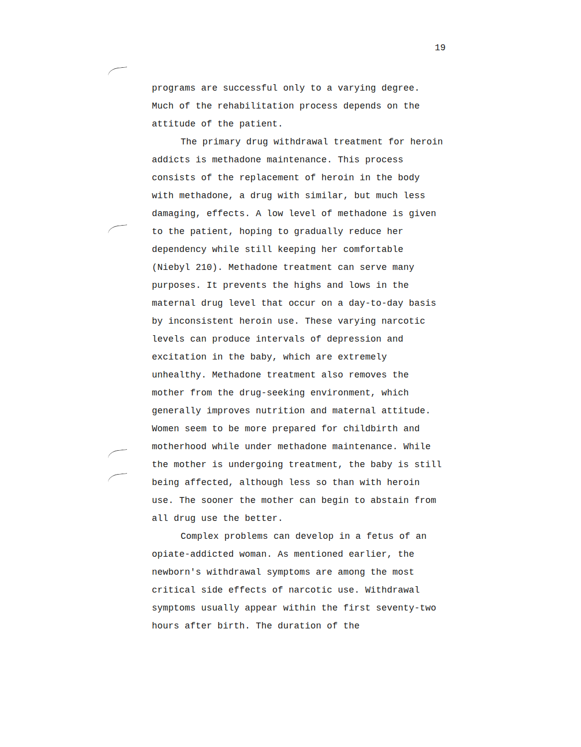19
programs are successful only to a varying degree. Much of the rehabilitation process depends on the attitude of the patient.
The primary drug withdrawal treatment for heroin addicts is methadone maintenance. This process consists of the replacement of heroin in the body with methadone, a drug with similar, but much less damaging, effects. A low level of methadone is given to the patient, hoping to gradually reduce her dependency while still keeping her comfortable (Niebyl 210). Methadone treatment can serve many purposes. It prevents the highs and lows in the maternal drug level that occur on a day-to-day basis by inconsistent heroin use. These varying narcotic levels can produce intervals of depression and excitation in the baby, which are extremely unhealthy. Methadone treatment also removes the mother from the drug-seeking environment, which generally improves nutrition and maternal attitude. Women seem to be more prepared for childbirth and motherhood while under methadone maintenance. While the mother is undergoing treatment, the baby is still being affected, although less so than with heroin use. The sooner the mother can begin to abstain from all drug use the better.
Complex problems can develop in a fetus of an opiate-addicted woman. As mentioned earlier, the newborn's withdrawal symptoms are among the most critical side effects of narcotic use. Withdrawal symptoms usually appear within the first seventy-two hours after birth. The duration of the